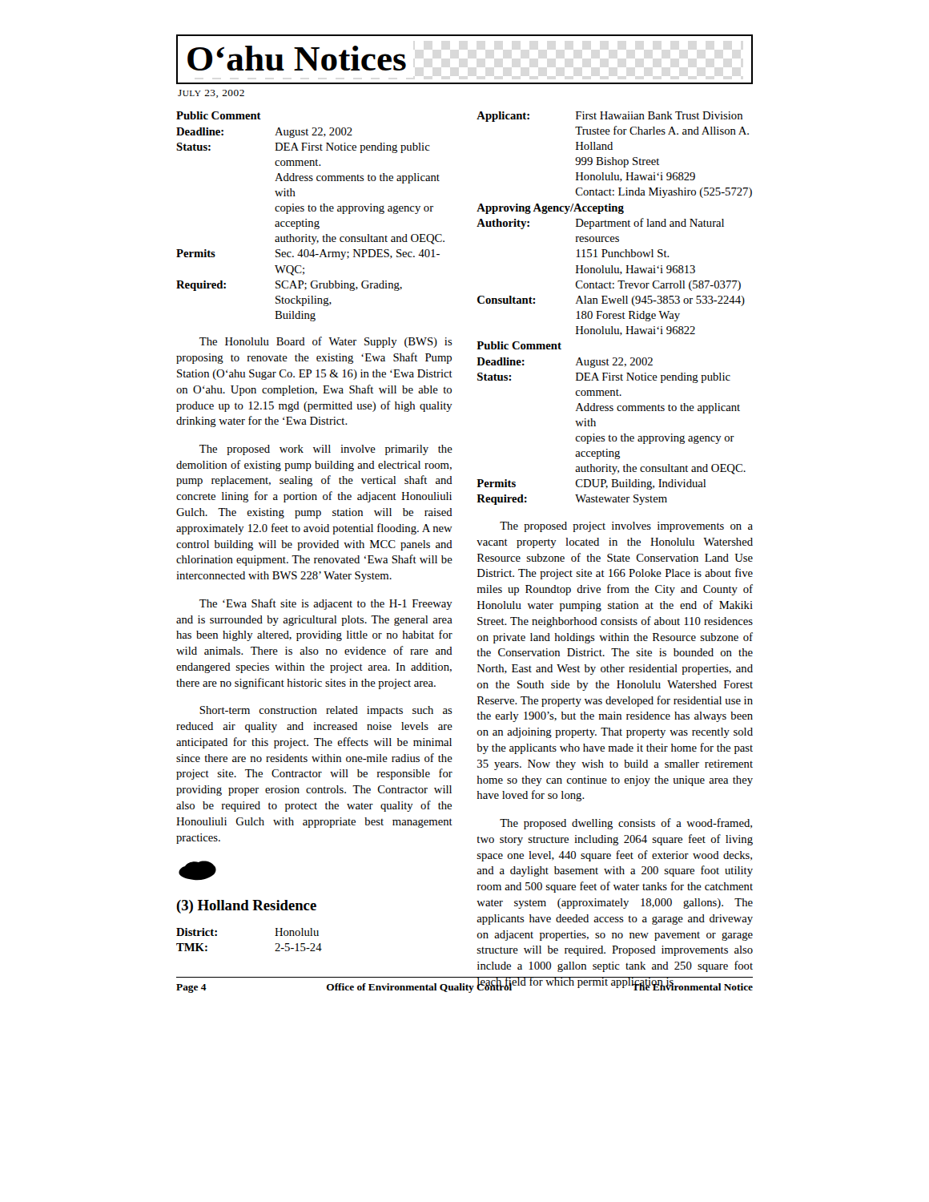Oʻahu Notices
JULY 23, 2002
Public Comment
Deadline:
August 22, 2002
Status:
DEA First Notice pending public comment. Address comments to the applicant with copies to the approving agency or accepting authority, the consultant and OEQC.
Permits
Sec. 404-Army; NPDES, Sec. 401-WQC;
Required:
SCAP; Grubbing, Grading, Stockpiling, Building
The Honolulu Board of Water Supply (BWS) is proposing to renovate the existing ʻEwa Shaft Pump Station (Oʻahu Sugar Co. EP 15 & 16) in the ʻEwa District on Oʻahu. Upon completion, Ewa Shaft will be able to produce up to 12.15 mgd (permitted use) of high quality drinking water for the ʻEwa District.
The proposed work will involve primarily the demolition of existing pump building and electrical room, pump replacement, sealing of the vertical shaft and concrete lining for a portion of the adjacent Honouliuli Gulch. The existing pump station will be raised approximately 12.0 feet to avoid potential flooding. A new control building will be provided with MCC panels and chlorination equipment. The renovated ʻEwa Shaft will be interconnected with BWS 228’ Water System.
The ʻEwa Shaft site is adjacent to the H-1 Freeway and is surrounded by agricultural plots. The general area has been highly altered, providing little or no habitat for wild animals. There is also no evidence of rare and endangered species within the project area. In addition, there are no significant historic sites in the project area.
Short-term construction related impacts such as reduced air quality and increased noise levels are anticipated for this project. The effects will be minimal since there are no residents within one-mile radius of the project site. The Contractor will be responsible for providing proper erosion controls. The Contractor will also be required to protect the water quality of the Honouliuli Gulch with appropriate best management practices.
(3) Holland Residence
District:
Honolulu
TMK:
2-5-15-24
Applicant:
First Hawaiian Bank Trust Division Trustee for Charles A. and Allison A. Holland 999 Bishop Street Honolulu, Hawaiʻi 96829 Contact: Linda Miyashiro (525-5727)
Approving Agency/Accepting
Authority:
Department of land and Natural resources 1151 Punchbowl St. Honolulu, Hawaiʻi 96813 Contact: Trevor Carroll (587-0377)
Consultant:
Alan Ewell (945-3853 or 533-2244) 180 Forest Ridge Way Honolulu, Hawaiʻi 96822
Public Comment
Deadline:
August 22, 2002
Status:
DEA First Notice pending public comment. Address comments to the applicant with copies to the approving agency or accepting authority, the consultant and OEQC.
Permits
CDUP, Building, Individual
Required:
Wastewater System
The proposed project involves improvements on a vacant property located in the Honolulu Watershed Resource subzone of the State Conservation Land Use District. The project site at 166 Poloke Place is about five miles up Roundtop drive from the City and County of Honolulu water pumping station at the end of Makiki Street. The neighborhood consists of about 110 residences on private land holdings within the Resource subzone of the Conservation District. The site is bounded on the North, East and West by other residential properties, and on the South side by the Honolulu Watershed Forest Reserve. The property was developed for residential use in the early 1900’s, but the main residence has always been on an adjoining property. That property was recently sold by the applicants who have made it their home for the past 35 years. Now they wish to build a smaller retirement home so they can continue to enjoy the unique area they have loved for so long.
The proposed dwelling consists of a wood-framed, two story structure including 2064 square feet of living space one level, 440 square feet of exterior wood decks, and a daylight basement with a 200 square foot utility room and 500 square feet of water tanks for the catchment water system (approximately 18,000 gallons). The applicants have deeded access to a garage and driveway on adjacent properties, so no new pavement or garage structure will be required. Proposed improvements also include a 1000 gallon septic tank and 250 square foot leach field for which permit application is
Page 4
Office of Environmental Quality Control
The Environmental Notice